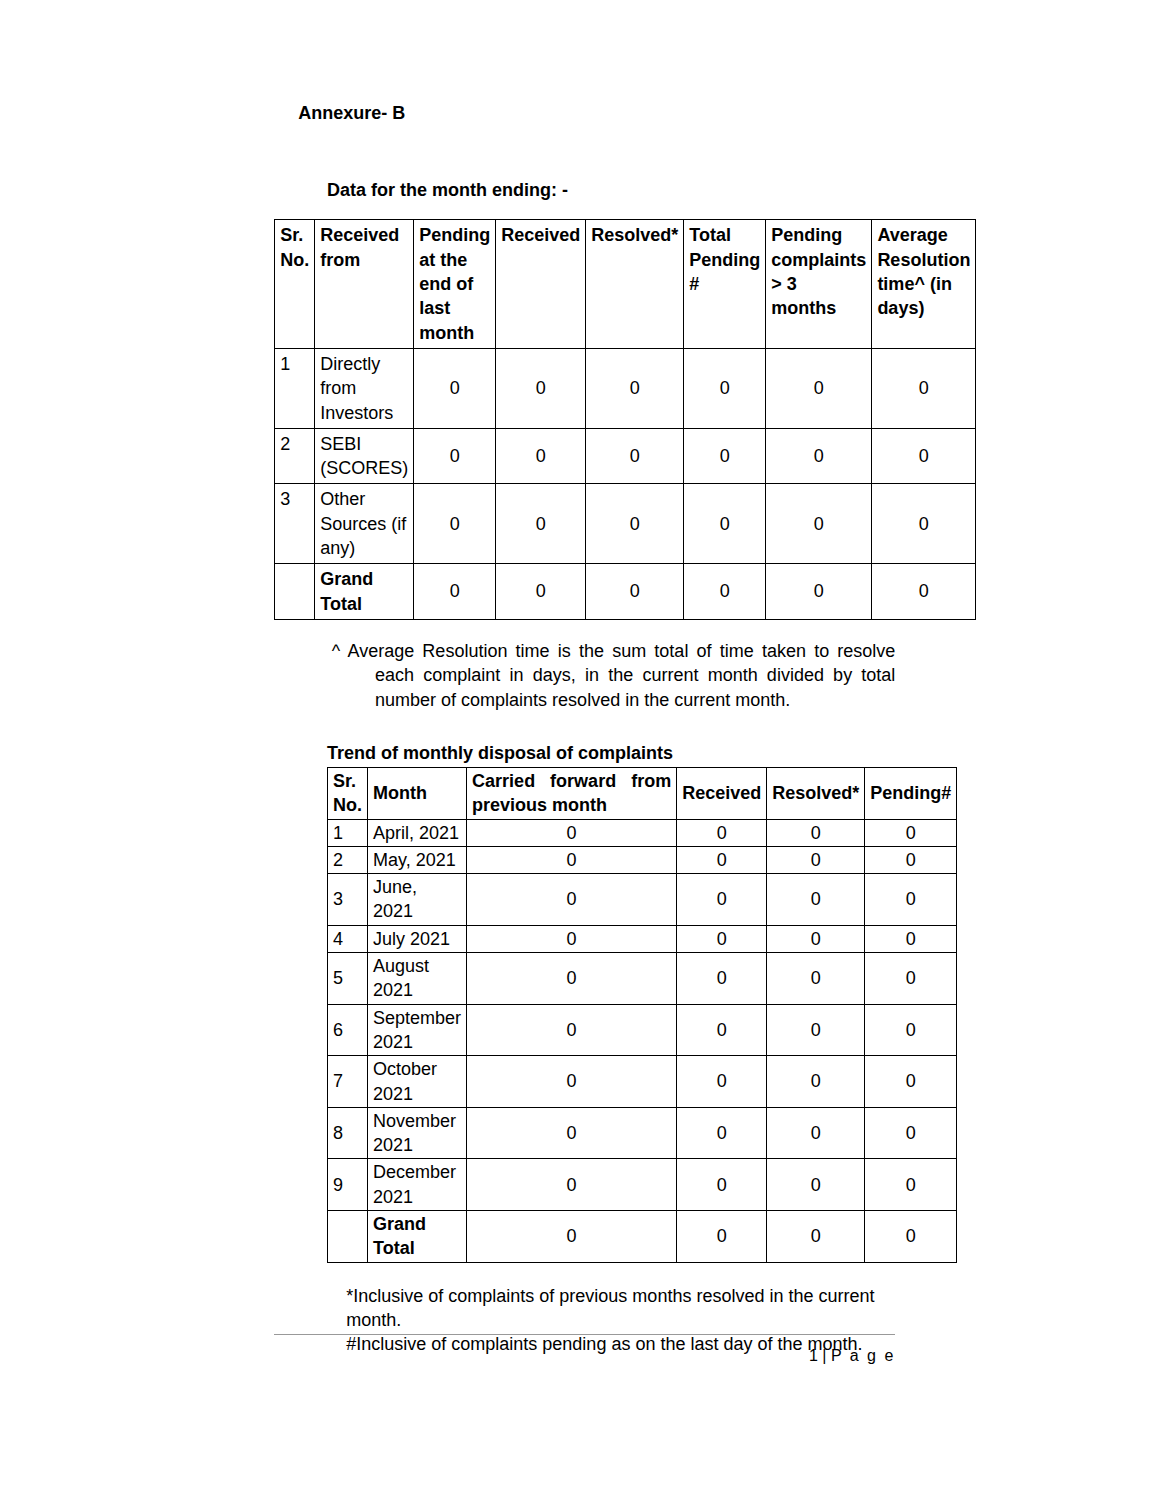Annexure- B
Data for the month ending: -
| Sr. No. | Received from | Pending at the end of last month | Received | Resolved* | Total Pending # | Pending complaints > 3 months | Average Resolution time^ (in days) |
| --- | --- | --- | --- | --- | --- | --- | --- |
| 1 | Directly from Investors | 0 | 0 | 0 | 0 | 0 | 0 |
| 2 | SEBI (SCORES) | 0 | 0 | 0 | 0 | 0 | 0 |
| 3 | Other Sources (if any) | 0 | 0 | 0 | 0 | 0 | 0 |
| | Grand Total | 0 | 0 | 0 | 0 | 0 | 0 |
^ Average Resolution time is the sum total of time taken to resolve each complaint in days, in the current month divided by total number of complaints resolved in the current month.
Trend of monthly disposal of complaints
| Sr. No. | Month | Carried forward from previous month | Received | Resolved* | Pending# |
| --- | --- | --- | --- | --- | --- |
| 1 | April, 2021 | 0 | 0 | 0 | 0 |
| 2 | May, 2021 | 0 | 0 | 0 | 0 |
| 3 | June, 2021 | 0 | 0 | 0 | 0 |
| 4 | July 2021 | 0 | 0 | 0 | 0 |
| 5 | August 2021 | 0 | 0 | 0 | 0 |
| 6 | September 2021 | 0 | 0 | 0 | 0 |
| 7 | October 2021 | 0 | 0 | 0 | 0 |
| 8 | November 2021 | 0 | 0 | 0 | 0 |
| 9 | December 2021 | 0 | 0 | 0 | 0 |
| | Grand Total | 0 | 0 | 0 | 0 |
*Inclusive of complaints of previous months resolved in the current month.
#Inclusive of complaints pending as on the last day of the month.
1 | P a g e